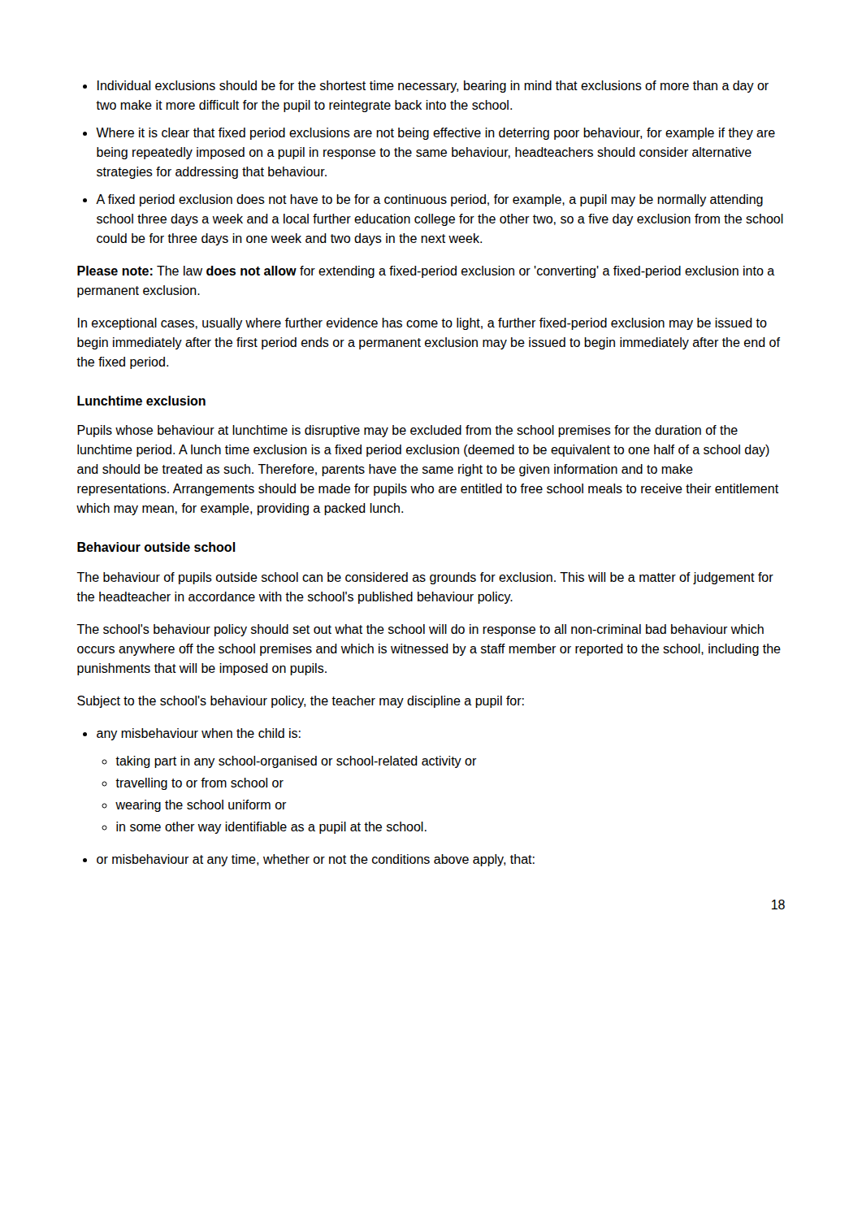Individual exclusions should be for the shortest time necessary, bearing in mind that exclusions of more than a day or two make it more difficult for the pupil to reintegrate back into the school.
Where it is clear that fixed period exclusions are not being effective in deterring poor behaviour, for example if they are being repeatedly imposed on a pupil in response to the same behaviour, headteachers should consider alternative strategies for addressing that behaviour.
A fixed period exclusion does not have to be for a continuous period, for example, a pupil may be normally attending school three days a week and a local further education college for the other two, so a five day exclusion from the school could be for three days in one week and two days in the next week.
Please note: The law does not allow for extending a fixed-period exclusion or 'converting' a fixed-period exclusion into a permanent exclusion.
In exceptional cases, usually where further evidence has come to light, a further fixed-period exclusion may be issued to begin immediately after the first period ends or a permanent exclusion may be issued to begin immediately after the end of the fixed period.
Lunchtime exclusion
Pupils whose behaviour at lunchtime is disruptive may be excluded from the school premises for the duration of the lunchtime period. A lunch time exclusion is a fixed period exclusion (deemed to be equivalent to one half of a school day) and should be treated as such. Therefore, parents have the same right to be given information and to make representations. Arrangements should be made for pupils who are entitled to free school meals to receive their entitlement which may mean, for example, providing a packed lunch.
Behaviour outside school
The behaviour of pupils outside school can be considered as grounds for exclusion. This will be a matter of judgement for the headteacher in accordance with the school's published behaviour policy.
The school's behaviour policy should set out what the school will do in response to all non-criminal bad behaviour which occurs anywhere off the school premises and which is witnessed by a staff member or reported to the school, including the punishments that will be imposed on pupils.
Subject to the school's behaviour policy, the teacher may discipline a pupil for:
any misbehaviour when the child is:
taking part in any school-organised or school-related activity or
travelling to or from school or
wearing the school uniform or
in some other way identifiable as a pupil at the school.
or misbehaviour at any time, whether or not the conditions above apply, that:
18